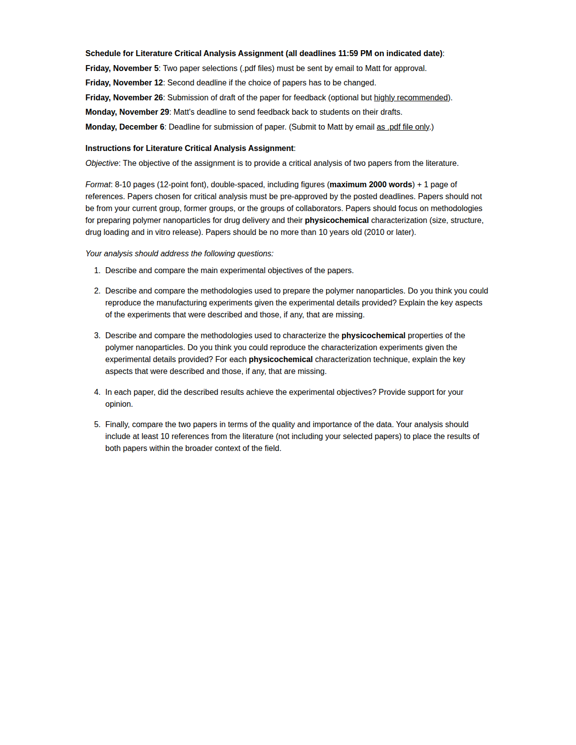Schedule for Literature Critical Analysis Assignment (all deadlines 11:59 PM on indicated date):
Friday, November 5: Two paper selections (.pdf files) must be sent by email to Matt for approval.
Friday, November 12: Second deadline if the choice of papers has to be changed.
Friday, November 26: Submission of draft of the paper for feedback (optional but highly recommended).
Monday, November 29: Matt's deadline to send feedback back to students on their drafts.
Monday, December 6: Deadline for submission of paper. (Submit to Matt by email as .pdf file only.)
Instructions for Literature Critical Analysis Assignment:
Objective: The objective of the assignment is to provide a critical analysis of two papers from the literature.
Format: 8-10 pages (12-point font), double-spaced, including figures (maximum 2000 words) + 1 page of references. Papers chosen for critical analysis must be pre-approved by the posted deadlines. Papers should not be from your current group, former groups, or the groups of collaborators. Papers should focus on methodologies for preparing polymer nanoparticles for drug delivery and their physicochemical characterization (size, structure, drug loading and in vitro release). Papers should be no more than 10 years old (2010 or later).
Your analysis should address the following questions:
Describe and compare the main experimental objectives of the papers.
Describe and compare the methodologies used to prepare the polymer nanoparticles. Do you think you could reproduce the manufacturing experiments given the experimental details provided? Explain the key aspects of the experiments that were described and those, if any, that are missing.
Describe and compare the methodologies used to characterize the physicochemical properties of the polymer nanoparticles. Do you think you could reproduce the characterization experiments given the experimental details provided? For each physicochemical characterization technique, explain the key aspects that were described and those, if any, that are missing.
In each paper, did the described results achieve the experimental objectives? Provide support for your opinion.
Finally, compare the two papers in terms of the quality and importance of the data. Your analysis should include at least 10 references from the literature (not including your selected papers) to place the results of both papers within the broader context of the field.